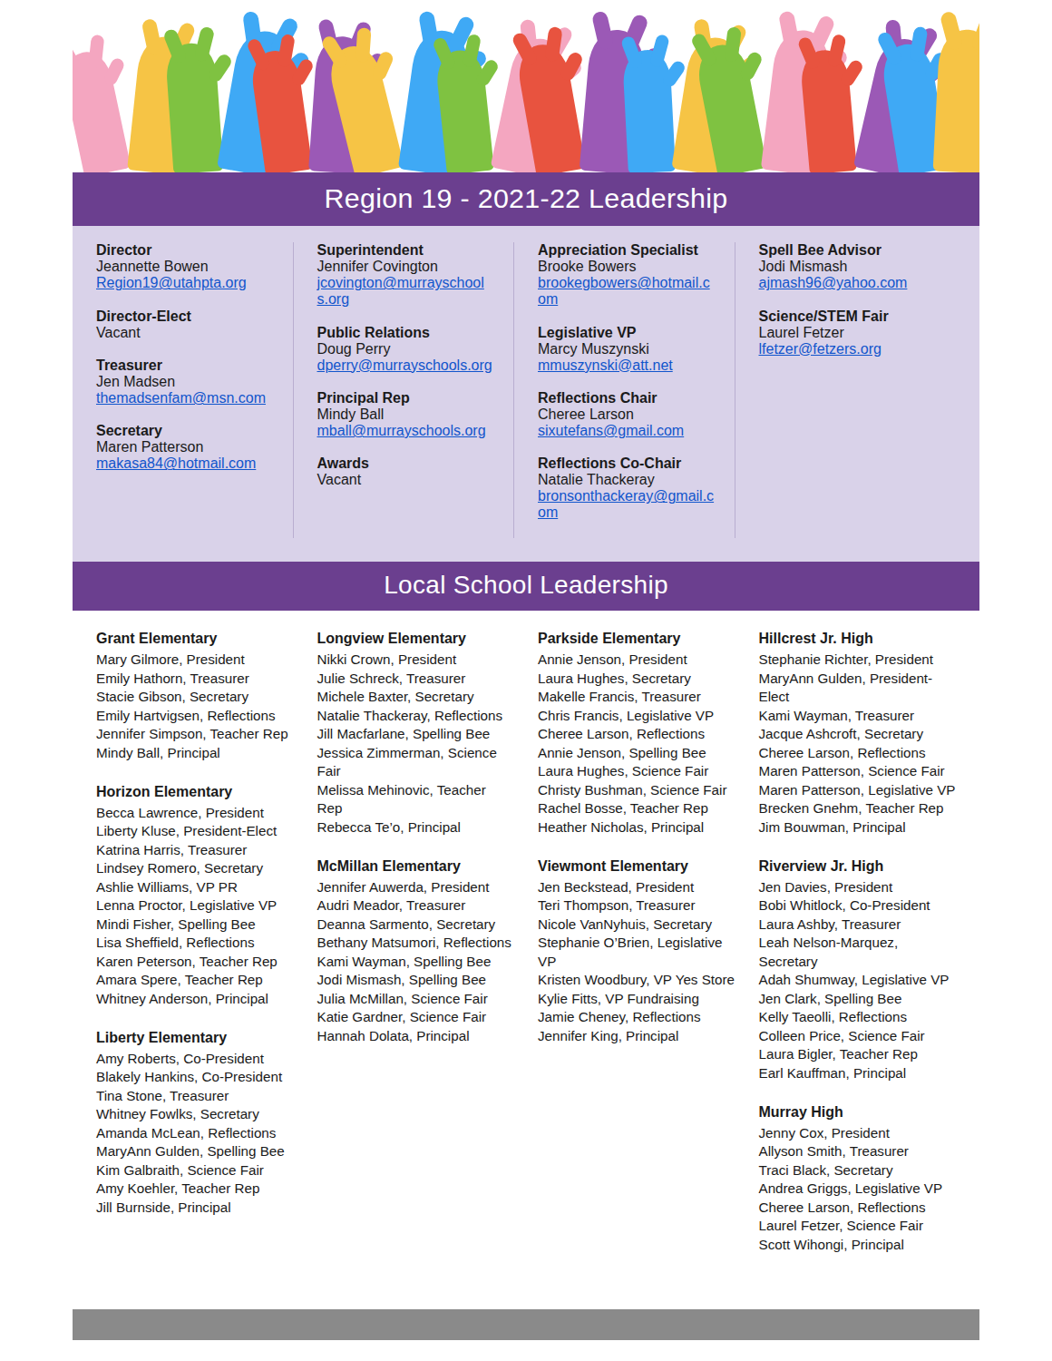Region 19 - 2021-22 Leadership
Director Jeannette Bowen Region19@utahpta.org
Director-Elect Vacant
Treasurer Jen Madsen themadsenfam@msn.com
Secretary Maren Patterson makasa84@hotmail.com
Superintendent Jennifer Covington jcovington@murrayschools.org
Public Relations Doug Perry dperry@murrayschools.org
Principal Rep Mindy Ball mball@murrayschools.org
Awards Vacant
Appreciation Specialist Brooke Bowers brookegbowers@hotmail.com
Legislative VP Marcy Muszynski mmuszynski@att.net
Reflections Chair Cheree Larson sixutefans@gmail.com
Reflections Co-Chair Natalie Thackeray bronsonthackeray@gmail.com
Spell Bee Advisor Jodi Mismash ajmash96@yahoo.com
Science/STEM Fair Laurel Fetzer lfetzer@fetzers.org
Local School Leadership
Grant Elementary
Mary Gilmore, President
Emily Hathorn, Treasurer
Stacie Gibson, Secretary
Emily Hartvigsen, Reflections
Jennifer Simpson, Teacher Rep
Mindy Ball, Principal
Horizon Elementary
Becca Lawrence, President
Liberty Kluse, President-Elect
Katrina Harris, Treasurer
Lindsey Romero, Secretary
Ashlie Williams, VP PR
Lenna Proctor, Legislative VP
Mindi Fisher, Spelling Bee
Lisa Sheffield, Reflections
Karen Peterson, Teacher Rep
Amara Spere, Teacher Rep
Whitney Anderson, Principal
Liberty Elementary
Amy Roberts, Co-President
Blakely Hankins, Co-President
Tina Stone, Treasurer
Whitney Fowlks, Secretary
Amanda McLean, Reflections
MaryAnn Gulden, Spelling Bee
Kim Galbraith, Science Fair
Amy Koehler, Teacher Rep
Jill Burnside, Principal
Longview Elementary
Nikki Crown, President
Julie Schreck, Treasurer
Michele Baxter, Secretary
Natalie Thackeray, Reflections
Jill Macfarlane, Spelling Bee
Jessica Zimmerman, Science Fair
Melissa Mehinovic, Teacher Rep
Rebecca Te’o, Principal
McMillan Elementary
Jennifer Auwerda, President
Audri Meador, Treasurer
Deanna Sarmento, Secretary
Bethany Matsumori, Reflections
Kami Wayman, Spelling Bee
Jodi Mismash, Spelling Bee
Julia McMillan, Science Fair
Katie Gardner, Science Fair
Hannah Dolata, Principal
Parkside Elementary
Annie Jenson, President
Laura Hughes, Secretary
Makelle Francis, Treasurer
Chris Francis, Legislative VP
Cheree Larson, Reflections
Annie Jenson, Spelling Bee
Laura Hughes, Science Fair
Christy Bushman, Science Fair
Rachel Bosse, Teacher Rep
Heather Nicholas, Principal
Viewmont Elementary
Jen Beckstead, President
Teri Thompson, Treasurer
Nicole VanNyhuis, Secretary
Stephanie O’Brien, Legislative VP
Kristen Woodbury, VP Yes Store
Kylie Fitts, VP Fundraising
Jamie Cheney, Reflections
Jennifer King, Principal
Hillcrest Jr. High
Stephanie Richter, President
MaryAnn Gulden, President-Elect
Kami Wayman, Treasurer
Jacque Ashcroft, Secretary
Cheree Larson, Reflections
Maren Patterson, Science Fair
Maren Patterson, Legislative VP
Brecken Gnehm, Teacher Rep
Jim Bouwman, Principal
Riverview Jr. High
Jen Davies, President
Bobi Whitlock, Co-President
Laura Ashby, Treasurer
Leah Nelson-Marquez, Secretary
Adah Shumway, Legislative VP
Jen Clark, Spelling Bee
Kelly Taeolli, Reflections
Colleen Price, Science Fair
Laura Bigler, Teacher Rep
Earl Kauffman, Principal
Murray High
Jenny Cox, President
Allyson Smith, Treasurer
Traci Black, Secretary
Andrea Griggs, Legislative VP
Cheree Larson, Reflections
Laurel Fetzer, Science Fair
Scott Wihongi, Principal